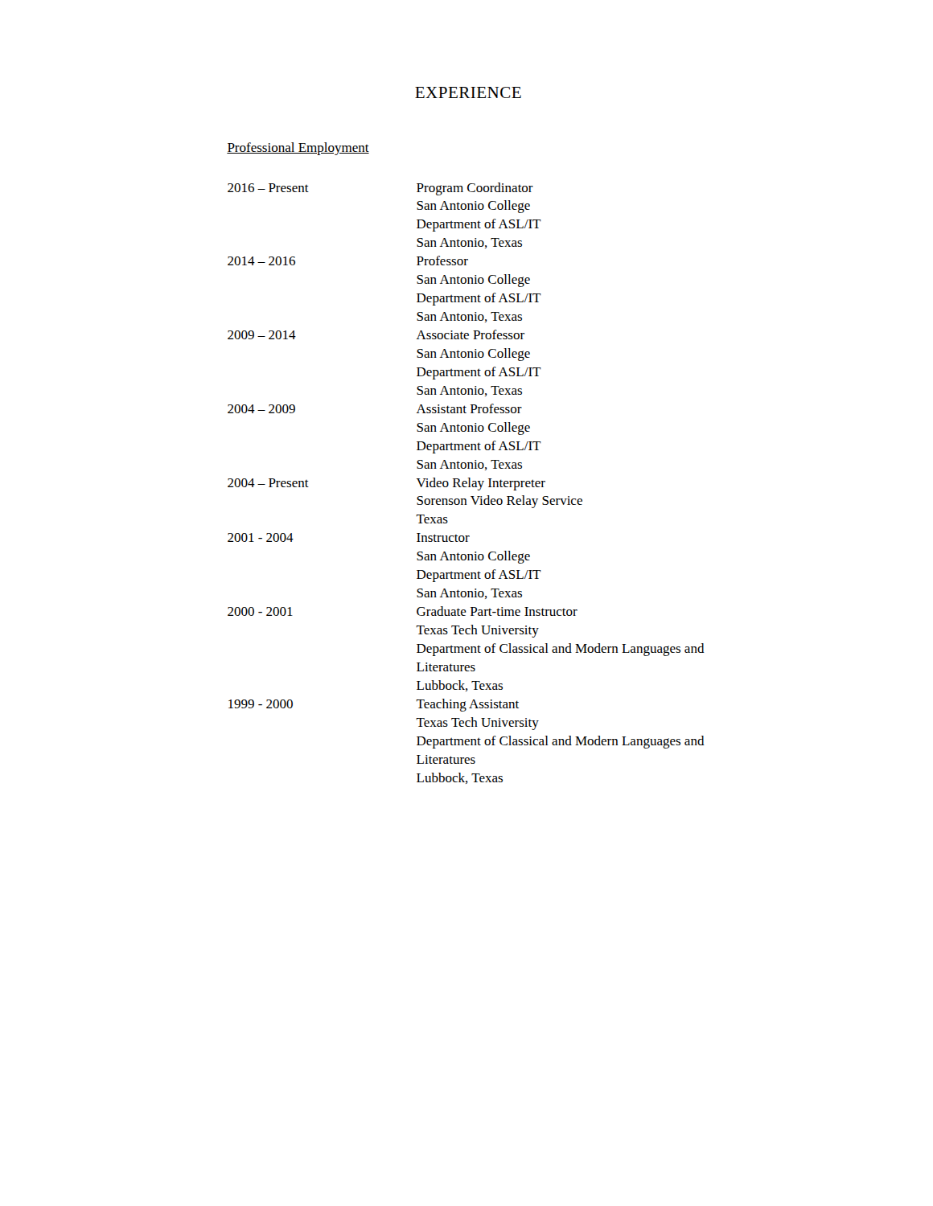EXPERIENCE
Professional Employment
| 2016 – Present | Program Coordinator San Antonio College Department of ASL/IT San Antonio, Texas |
| 2014 – 2016 | Professor San Antonio College Department of ASL/IT San Antonio, Texas |
| 2009 – 2014 | Associate Professor San Antonio College Department of ASL/IT San Antonio, Texas |
| 2004 – 2009 | Assistant Professor San Antonio College Department of ASL/IT San Antonio, Texas |
| 2004 – Present | Video Relay Interpreter Sorenson Video Relay Service Texas |
| 2001 - 2004 | Instructor San Antonio College Department of ASL/IT San Antonio, Texas |
| 2000 - 2001 | Graduate Part-time Instructor Texas Tech University Department of Classical and Modern Languages and Literatures Lubbock, Texas |
| 1999 - 2000 | Teaching Assistant Texas Tech University Department of Classical and Modern Languages and Literatures Lubbock, Texas |